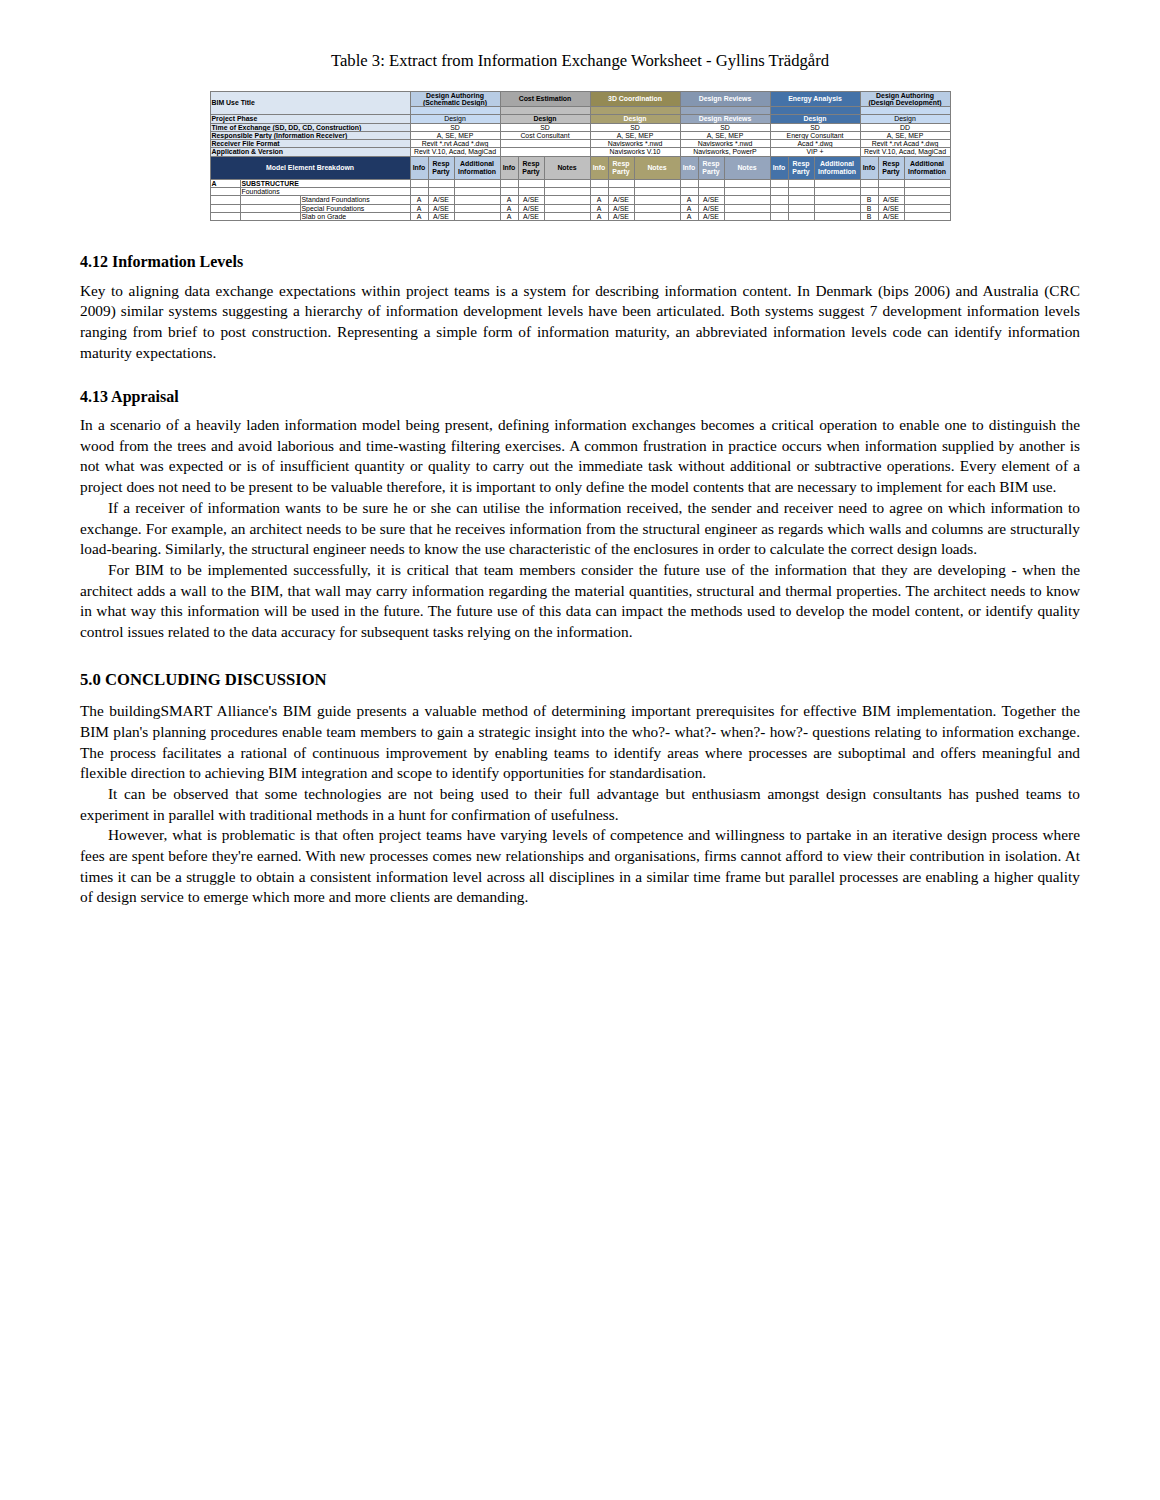Table 3: Extract from Information Exchange Worksheet - Gyllins Trädgård
| BIM Use Title | Design Authoring (Schematic Design) | Cost Estimation | 3D Coordination | Design Reviews | Energy Analysis | Design Authoring (Design Development) |
| Project Phase | Design | Design | Design | Design Reviews | Design | Design |
| Time of Exchange (SD, DD, CD, Construction) | SD | SD | SD | SD | SD | DD |
| Responsible Party (Information Receiver) | A, SE, MEP | Cost Consultant | A, SE, MEP | A, SE, MEP | Energy Consultant | A, SE, MEP |
| Receiver File Format | Revit *.rvt Acad *.dwg | | Navisworks *.nwd | Navisworks *.nwd | Acad *.dwg | Revit *.rvt Acad *.dwg |
| Application & Version | Revit V.10, Acad, MagiCad | | Navisworks V.10 | Navisworks, PowerP | VIP + | Revit V.10, Acad, MagiCad |
| Model Element Breakdown | Info | Resp Party | Additional Information | Info | Resp Party | Notes | Info | Resp Party | Notes | Info | Resp Party | Notes | Info | Resp Party | Additional Information | Info | Resp Party | Additional Information |
| A | SUBSTRUCTURE | | | | | | | | | | | | | | | | | | |
| | Foundations | | | | | | | | | | | | | | | | | | |
| | | Standard Foundations | A | A/SE | | A | A/SE | | A | A/SE | | A | A/SE | | | | | B | A/SE | |
| | | Special Foundations | A | A/SE | | A | A/SE | | A | A/SE | | A | A/SE | | | | | B | A/SE | |
| | | Slab on Grade | A | A/SE | | A | A/SE | | A | A/SE | | A | A/SE | | | | | B | A/SE | |
4.12 Information Levels
Key to aligning data exchange expectations within project teams is a system for describing information content. In Denmark (bips 2006) and Australia (CRC 2009) similar systems suggesting a hierarchy of information development levels have been articulated. Both systems suggest 7 development information levels ranging from brief to post construction. Representing a simple form of information maturity, an abbreviated information levels code can identify information maturity expectations.
4.13 Appraisal
In a scenario of a heavily laden information model being present, defining information exchanges becomes a critical operation to enable one to distinguish the wood from the trees and avoid laborious and time-wasting filtering exercises. A common frustration in practice occurs when information supplied by another is not what was expected or is of insufficient quantity or quality to carry out the immediate task without additional or subtractive operations. Every element of a project does not need to be present to be valuable therefore, it is important to only define the model contents that are necessary to implement for each BIM use.
If a receiver of information wants to be sure he or she can utilise the information received, the sender and receiver need to agree on which information to exchange. For example, an architect needs to be sure that he receives information from the structural engineer as regards which walls and columns are structurally load-bearing. Similarly, the structural engineer needs to know the use characteristic of the enclosures in order to calculate the correct design loads.
For BIM to be implemented successfully, it is critical that team members consider the future use of the information that they are developing - when the architect adds a wall to the BIM, that wall may carry information regarding the material quantities, structural and thermal properties. The architect needs to know in what way this information will be used in the future. The future use of this data can impact the methods used to develop the model content, or identify quality control issues related to the data accuracy for subsequent tasks relying on the information.
5.0 CONCLUDING DISCUSSION
The buildingSMART Alliance's BIM guide presents a valuable method of determining important prerequisites for effective BIM implementation. Together the BIM plan's planning procedures enable team members to gain a strategic insight into the who?- what?- when?- how?- questions relating to information exchange. The process facilitates a rational of continuous improvement by enabling teams to identify areas where processes are suboptimal and offers meaningful and flexible direction to achieving BIM integration and scope to identify opportunities for standardisation.
It can be observed that some technologies are not being used to their full advantage but enthusiasm amongst design consultants has pushed teams to experiment in parallel with traditional methods in a hunt for confirmation of usefulness.
However, what is problematic is that often project teams have varying levels of competence and willingness to partake in an iterative design process where fees are spent before they're earned. With new processes comes new relationships and organisations, firms cannot afford to view their contribution in isolation. At times it can be a struggle to obtain a consistent information level across all disciplines in a similar time frame but parallel processes are enabling a higher quality of design service to emerge which more and more clients are demanding.